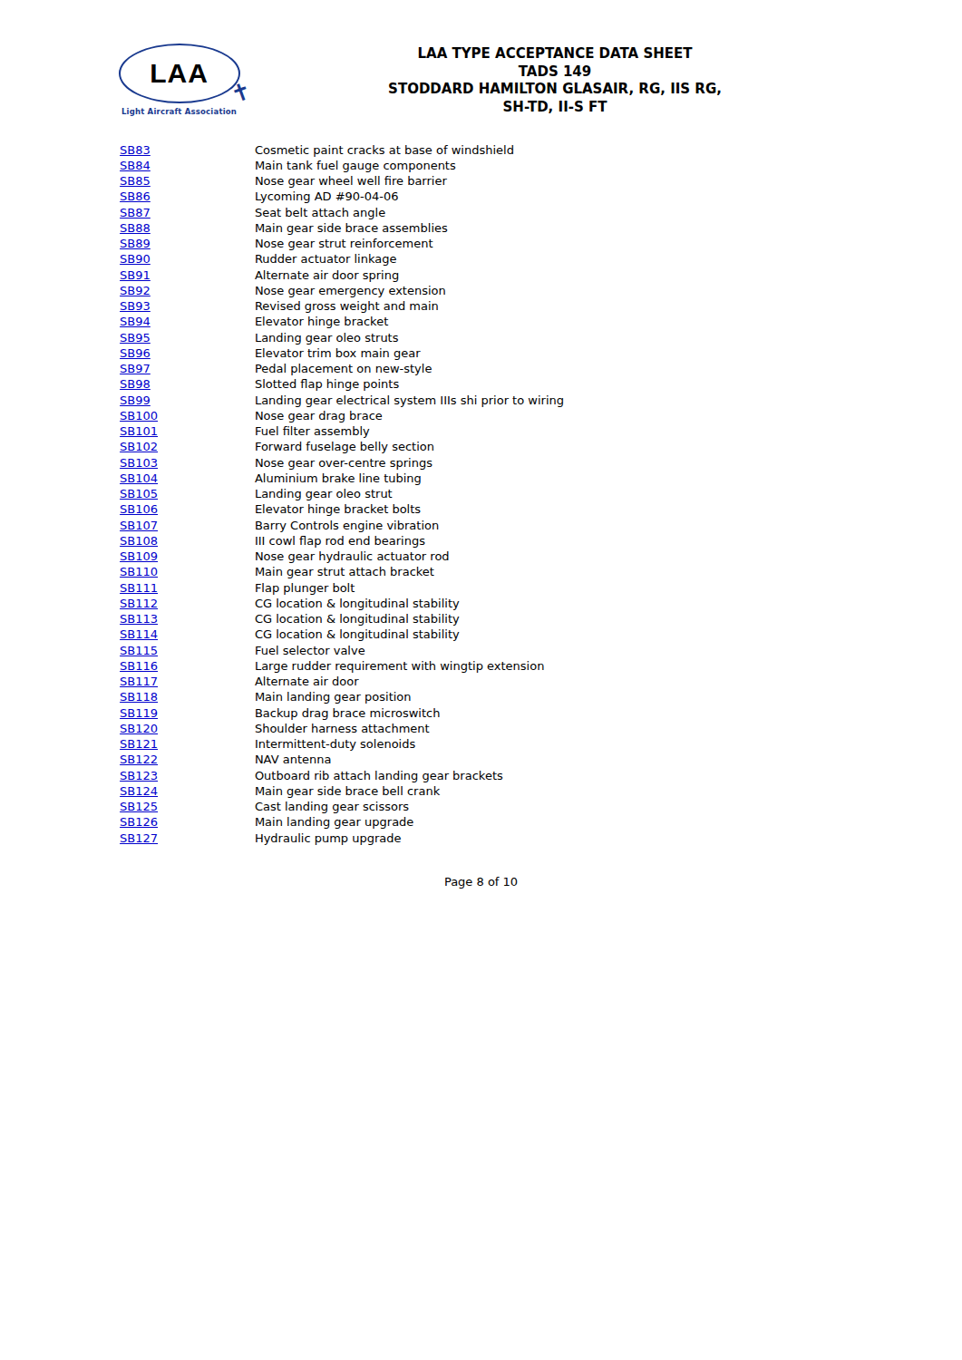LAA ✝
Light Aircraft Association
LAA TYPE ACCEPTANCE DATA SHEET
TADS 149
STODDARD HAMILTON GLASAIR, RG, IIS RG,
SH-TD, II-S FT
| SB83 | Cosmetic paint cracks at base of windshield |
| SB84 | Main tank fuel gauge components |
| SB85 | Nose gear wheel well fire barrier |
| SB86 | Lycoming AD #90-04-06 |
| SB87 | Seat belt attach angle |
| SB88 | Main gear side brace assemblies |
| SB89 | Nose gear strut reinforcement |
| SB90 | Rudder actuator linkage |
| SB91 | Alternate air door spring |
| SB92 | Nose gear emergency extension |
| SB93 | Revised gross weight and main |
| SB94 | Elevator hinge bracket |
| SB95 | Landing gear oleo struts |
| SB96 | Elevator trim box main gear |
| SB97 | Pedal placement on new-style |
| SB98 | Slotted flap hinge points |
| SB99 | Landing gear electrical system IIIs shi prior to wiring |
| SB100 | Nose gear drag brace |
| SB101 | Fuel filter assembly |
| SB102 | Forward fuselage belly section |
| SB103 | Nose gear over-centre springs |
| SB104 | Aluminium brake line tubing |
| SB105 | Landing gear oleo strut |
| SB106 | Elevator hinge bracket bolts |
| SB107 | Barry Controls engine vibration |
| SB108 | III cowl flap rod end bearings |
| SB109 | Nose gear hydraulic actuator rod |
| SB110 | Main gear strut attach bracket |
| SB111 | Flap plunger bolt |
| SB112 | CG location & longitudinal stability |
| SB113 | CG location & longitudinal stability |
| SB114 | CG location & longitudinal stability |
| SB115 | Fuel selector valve |
| SB116 | Large rudder requirement with wingtip extension |
| SB117 | Alternate air door |
| SB118 | Main landing gear position |
| SB119 | Backup drag brace microswitch |
| SB120 | Shoulder harness attachment |
| SB121 | Intermittent-duty solenoids |
| SB122 | NAV antenna |
| SB123 | Outboard rib attach landing gear brackets |
| SB124 | Main gear side brace bell crank |
| SB125 | Cast landing gear scissors |
| SB126 | Main landing gear upgrade |
| SB127 | Hydraulic pump upgrade |
Page 8 of 10